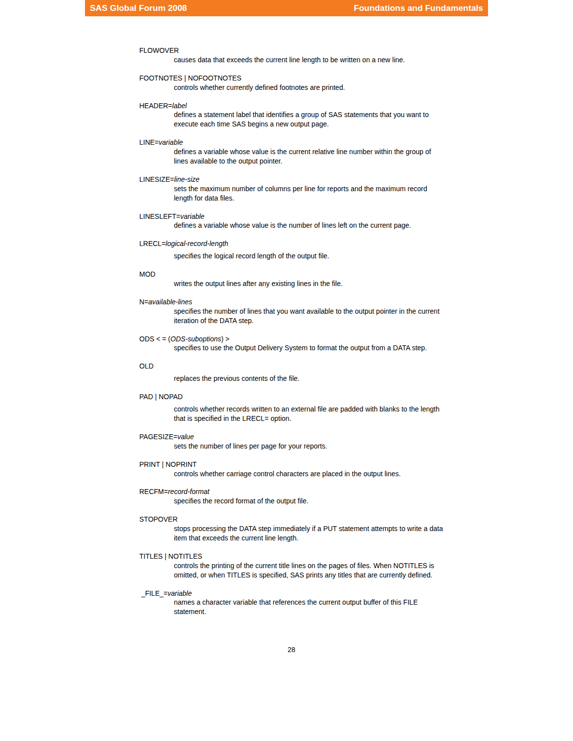SAS Global Forum 2008
Foundations and Fundamentals
FLOWOVER
causes data that exceeds the current line length to be written on a new line.
FOOTNOTES | NOFOOTNOTES
controls whether currently defined footnotes are printed.
HEADER=label
defines a statement label that identifies a group of SAS statements that you want to execute each time SAS begins a new output page.
LINE=variable
defines a variable whose value is the current relative line number within the group of lines available to the output pointer.
LINESIZE=line-size
sets the maximum number of columns per line for reports and the maximum record length for data files.
LINESLEFT=variable
defines a variable whose value is the number of lines left on the current page.
LRECL=logical-record-length
specifies the logical record length of the output file.
MOD
writes the output lines after any existing lines in the file.
N=available-lines
specifies the number of lines that you want available to the output pointer in the current iteration of the DATA step.
ODS < = (ODS-suboptions) >
specifies to use the Output Delivery System to format the output from a DATA step.
OLD
replaces the previous contents of the file.
PAD | NOPAD
controls whether records written to an external file are padded with blanks to the length that is specified in the LRECL= option.
PAGESIZE=value
sets the number of lines per page for your reports.
PRINT | NOPRINT
controls whether carriage control characters are placed in the output lines.
RECFM=record-format
specifies the record format of the output file.
STOPOVER
stops processing the DATA step immediately if a PUT statement attempts to write a data item that exceeds the current line length.
TITLES | NOTITLES
controls the printing of the current title lines on the pages of files. When NOTITLES is omitted, or when TITLES is specified, SAS prints any titles that are currently defined.
_FILE_=variable
names a character variable that references the current output buffer of this FILE statement.
28